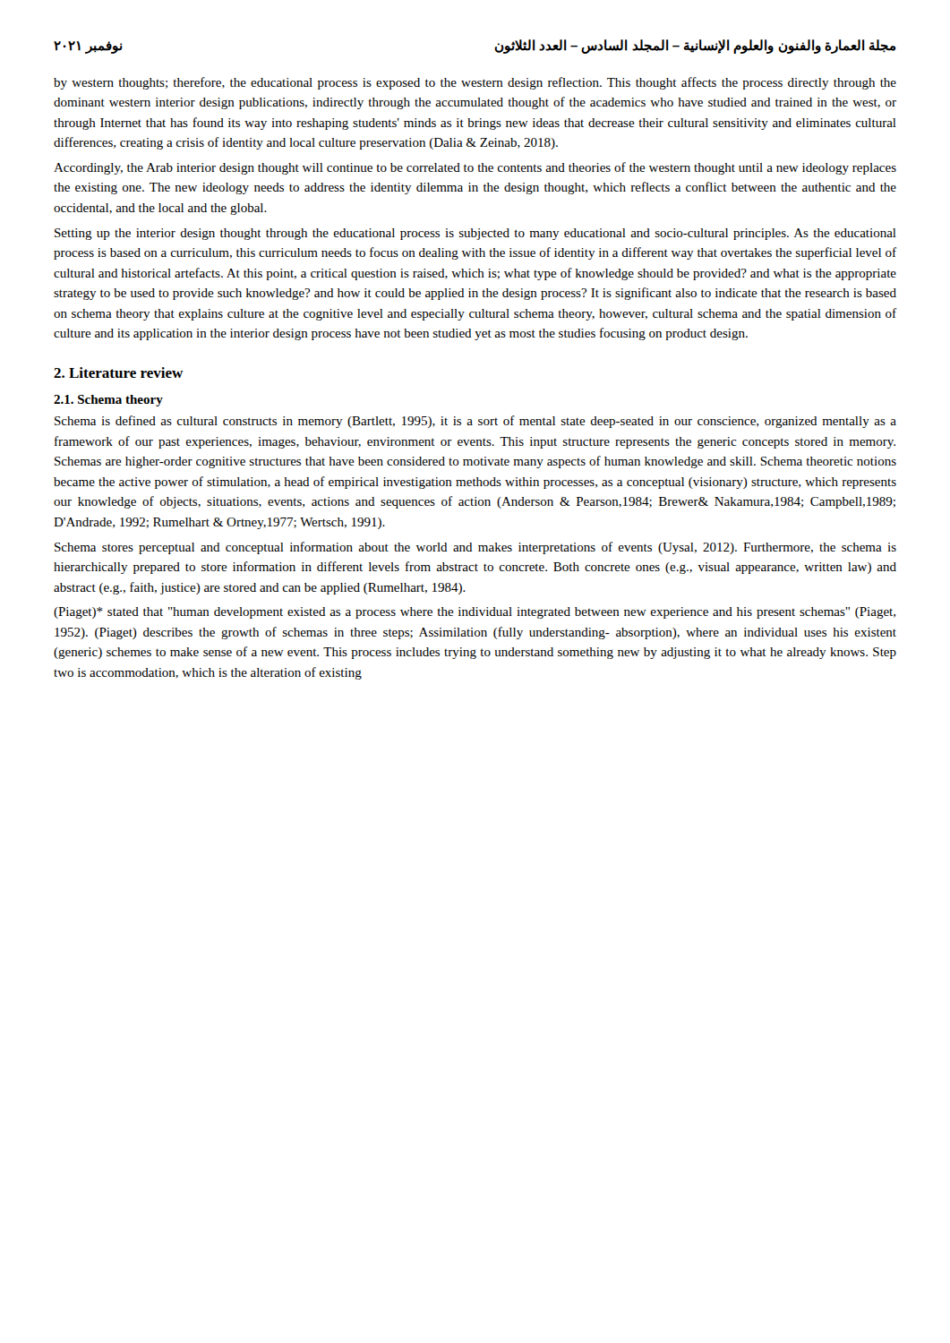مجلة العمارة والفنون والعلوم الإنسانية – المجلد السادس – العدد الثلاثون
نوفمبر ٢٠٢١
by western thoughts; therefore, the educational process is exposed to the western design reflection. This thought affects the process directly through the dominant western interior design publications, indirectly through the accumulated thought of the academics who have studied and trained in the west, or through Internet that has found its way into reshaping students' minds as it brings new ideas that decrease their cultural sensitivity and eliminates cultural differences, creating a crisis of identity and local culture preservation (Dalia & Zeinab, 2018).
Accordingly, the Arab interior design thought will continue to be correlated to the contents and theories of the western thought until a new ideology replaces the existing one. The new ideology needs to address the identity dilemma in the design thought, which reflects a conflict between the authentic and the occidental, and the local and the global.
Setting up the interior design thought through the educational process is subjected to many educational and socio-cultural principles. As the educational process is based on a curriculum, this curriculum needs to focus on dealing with the issue of identity in a different way that overtakes the superficial level of cultural and historical artefacts. At this point, a critical question is raised, which is; what type of knowledge should be provided? and what is the appropriate strategy to be used to provide such knowledge? and how it could be applied in the design process? It is significant also to indicate that the research is based on schema theory that explains culture at the cognitive level and especially cultural schema theory, however, cultural schema and the spatial dimension of culture and its application in the interior design process have not been studied yet as most the studies focusing on product design.
2. Literature review
2.1. Schema theory
Schema is defined as cultural constructs in memory (Bartlett, 1995), it is a sort of mental state deep-seated in our conscience, organized mentally as a framework of our past experiences, images, behaviour, environment or events. This input structure represents the generic concepts stored in memory. Schemas are higher-order cognitive structures that have been considered to motivate many aspects of human knowledge and skill. Schema theoretic notions became the active power of stimulation, a head of empirical investigation methods within processes, as a conceptual (visionary) structure, which represents our knowledge of objects, situations, events, actions and sequences of action (Anderson & Pearson,1984; Brewer& Nakamura,1984; Campbell,1989; D'Andrade, 1992; Rumelhart & Ortney,1977; Wertsch, 1991).
Schema stores perceptual and conceptual information about the world and makes interpretations of events (Uysal, 2012). Furthermore, the schema is hierarchically prepared to store information in different levels from abstract to concrete. Both concrete ones (e.g., visual appearance, written law) and abstract (e.g., faith, justice) are stored and can be applied (Rumelhart, 1984).
(Piaget)* stated that "human development existed as a process where the individual integrated between new experience and his present schemas" (Piaget, 1952). (Piaget) describes the growth of schemas in three steps; Assimilation (fully understanding- absorption), where an individual uses his existent (generic) schemes to make sense of a new event. This process includes trying to understand something new by adjusting it to what he already knows. Step two is accommodation, which is the alteration of existing